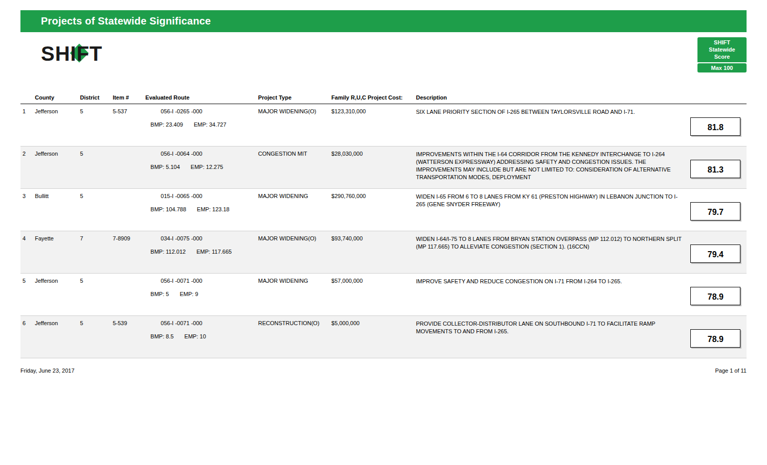Projects of Statewide Significance
SHIFT
SHIFT
Statewide
Score
Max 100
| | County | District | Item # | Evaluated Route | Project Type | Family R,U,C Project Cost: | Description | |
| --- | --- | --- | --- | --- | --- | --- | --- | --- |
| 1 | Jefferson | 5 | 5-537 | 056-I -0265 -000 BMP: 23.409 EMP: 34.727 | MAJOR WIDENING(O) | $123,310,000 | SIX LANE PRIORITY SECTION OF I-265 BETWEEN TAYLORSVILLE ROAD AND I-71. | 81.8 |
| 2 | Jefferson | 5 | | 056-I -0064 -000 BMP: 5.104 EMP: 12.275 | CONGESTION MIT | $28,030,000 | IMPROVEMENTS WITHIN THE I-64 CORRIDOR FROM THE KENNEDY INTERCHANGE TO I-264 (WATTERSON EXPRESSWAY) ADDRESSING SAFETY AND CONGESTION ISSUES. THE IMPROVEMENTS MAY INCLUDE BUT ARE NOT LIMITED TO: CONSIDERATION OF ALTERNATIVE TRANSPORTATION MODES, DEPLOYMENT | 81.3 |
| 3 | Bullitt | 5 | | 015-I -0065 -000 BMP: 104.788 EMP: 123.18 | MAJOR WIDENING | $290,760,000 | WIDEN I-65 FROM 6 TO 8 LANES FROM KY 61 (PRESTON HIGHWAY) IN LEBANON JUNCTION TO I-265 (GENE SNYDER FREEWAY) | 79.7 |
| 4 | Fayette | 7 | 7-8909 | 034-I -0075 -000 BMP: 112.012 EMP: 117.665 | MAJOR WIDENING(O) | $93,740,000 | WIDEN I-64/I-75 TO 8 LANES FROM BRYAN STATION OVERPASS (MP 112.012) TO NORTHERN SPLIT (MP 117.665) TO ALLEVIATE CONGESTION (SECTION 1). (16CCN) | 79.4 |
| 5 | Jefferson | 5 | | 056-I -0071 -000 BMP: 5 EMP: 9 | MAJOR WIDENING | $57,000,000 | IMPROVE SAFETY AND REDUCE CONGESTION ON I-71 FROM I-264 TO I-265. | 78.9 |
| 6 | Jefferson | 5 | 5-539 | 056-I -0071 -000 BMP: 8.5 EMP: 10 | RECONSTRUCTION(O) | $5,000,000 | PROVIDE COLLECTOR-DISTRIBUTOR LANE ON SOUTHBOUND I-71 TO FACILITATE RAMP MOVEMENTS TO AND FROM I-265. | 78.9 |
Friday, June 23, 2017
Page 1 of 11